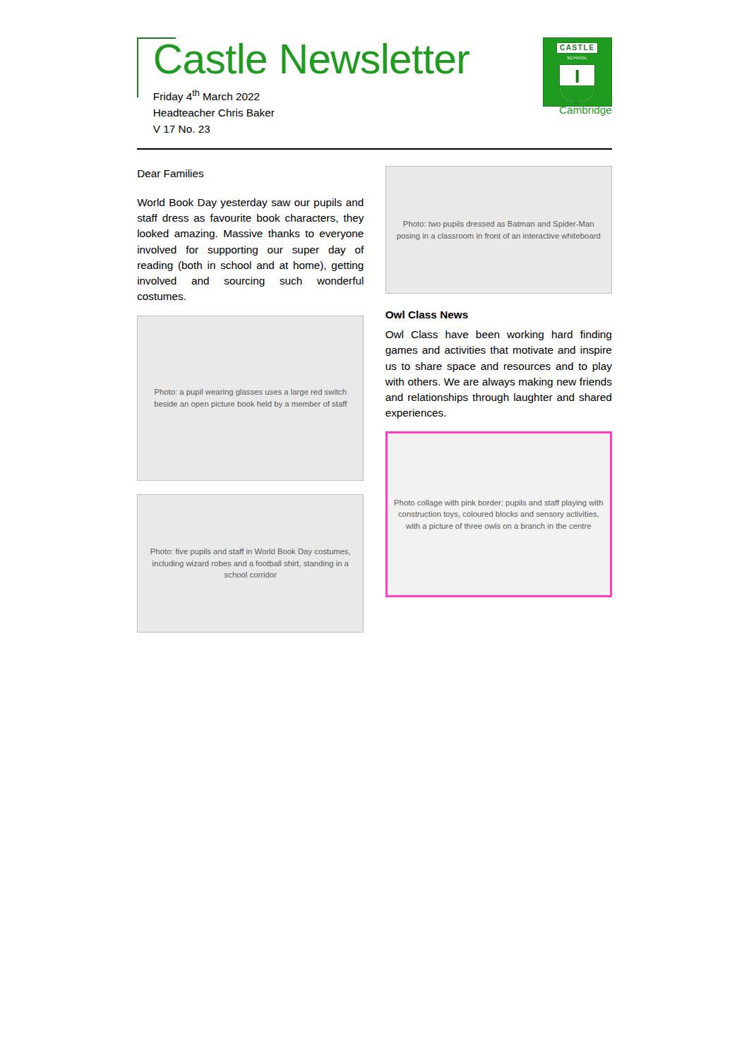CASTLE SCHOOL
Castle Newsletter
Friday 4th March 2022
Headteacher Chris Baker
V 17 No. 23
Castle School
Cambridge
Dear Families
World Book Day yesterday saw our pupils and staff dress as favourite book characters, they looked amazing. Massive thanks to everyone involved for supporting our super day of reading (both in school and at home), getting involved and sourcing such wonderful costumes.
Photo: a pupil wearing glasses uses a large red switch beside an open picture book held by a member of staff
Photo: five pupils and staff in World Book Day costumes, including wizard robes and a football shirt, standing in a school corridor
Photo: two pupils dressed as Batman and Spider-Man posing in a classroom in front of an interactive whiteboard
Owl Class News
Owl Class have been working hard finding games and activities that motivate and inspire us to share space and resources and to play with others. We are always making new friends and relationships through laughter and shared experiences.
Photo collage with pink border: pupils and staff playing with construction toys, coloured blocks and sensory activities, with a picture of three owls on a branch in the centre